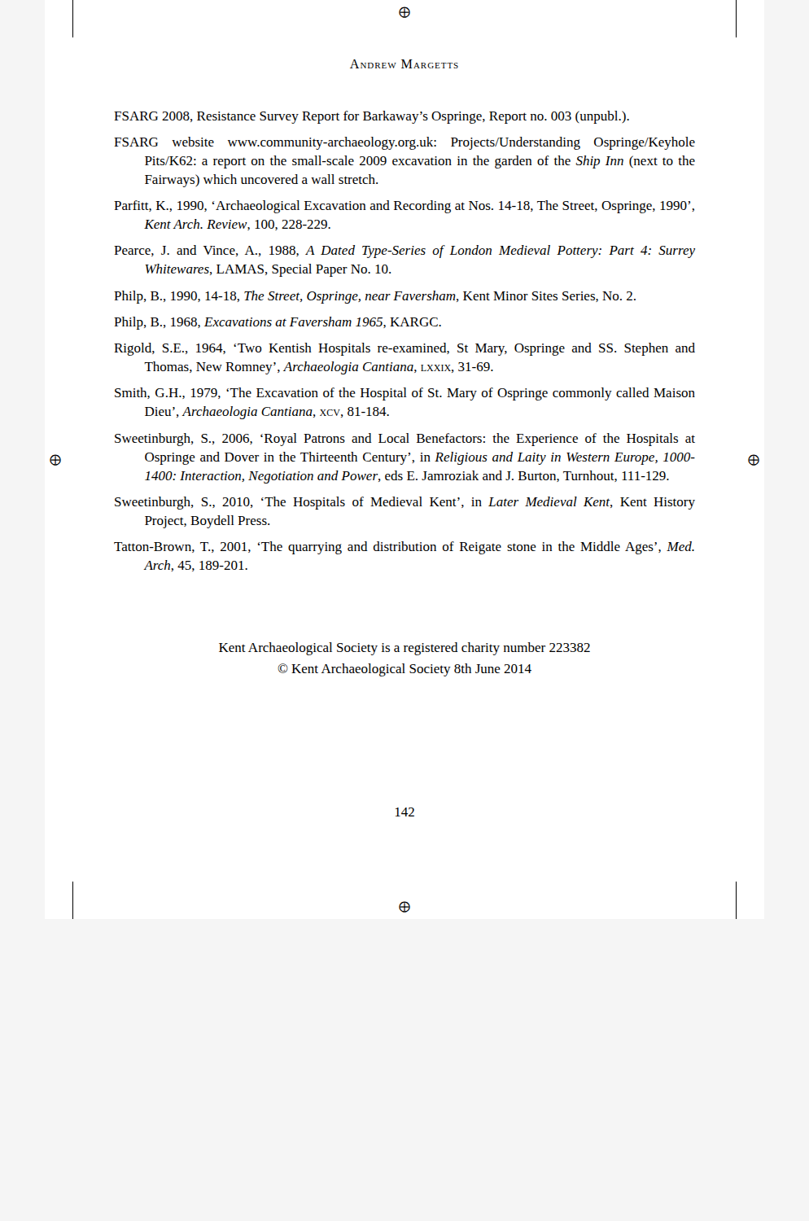⨁ ⨁ ⨁ ⨁
Andrew Margetts
FSARG 2008, Resistance Survey Report for Barkaway’s Ospringe, Report no. 003 (unpubl.).
FSARG website www.community-archaeology.org.uk: Projects/Understanding Ospringe/Keyhole Pits/K62: a report on the small-scale 2009 excavation in the garden of the Ship Inn (next to the Fairways) which uncovered a wall stretch.
Parfitt, K., 1990, ‘Archaeological Excavation and Recording at Nos. 14-18, The Street, Ospringe, 1990’, Kent Arch. Review, 100, 228-229.
Pearce, J. and Vince, A., 1988, A Dated Type-Series of London Medieval Pottery: Part 4: Surrey Whitewares, LAMAS, Special Paper No. 10.
Philp, B., 1990, 14-18, The Street, Ospringe, near Faversham, Kent Minor Sites Series, No. 2.
Philp, B., 1968, Excavations at Faversham 1965, KARGC.
Rigold, S.E., 1964, ‘Two Kentish Hospitals re-examined, St Mary, Ospringe and SS. Stephen and Thomas, New Romney’, Archaeologia Cantiana, lxxix, 31-69.
Smith, G.H., 1979, ‘The Excavation of the Hospital of St. Mary of Ospringe commonly called Maison Dieu’, Archaeologia Cantiana, xcv, 81-184.
Sweetinburgh, S., 2006, ‘Royal Patrons and Local Benefactors: the Experience of the Hospitals at Ospringe and Dover in the Thirteenth Century’, in Religious and Laity in Western Europe, 1000-1400: Interaction, Negotiation and Power, eds E. Jamroziak and J. Burton, Turnhout, 111-129.
Sweetinburgh, S., 2010, ‘The Hospitals of Medieval Kent’, in Later Medieval Kent, Kent History Project, Boydell Press.
Tatton-Brown, T., 2001, ‘The quarrying and distribution of Reigate stone in the Middle Ages’, Med. Arch, 45, 189-201.
Kent Archaeological Society is a registered charity number 223382
© Kent Archaeological Society 8th June 2014
142